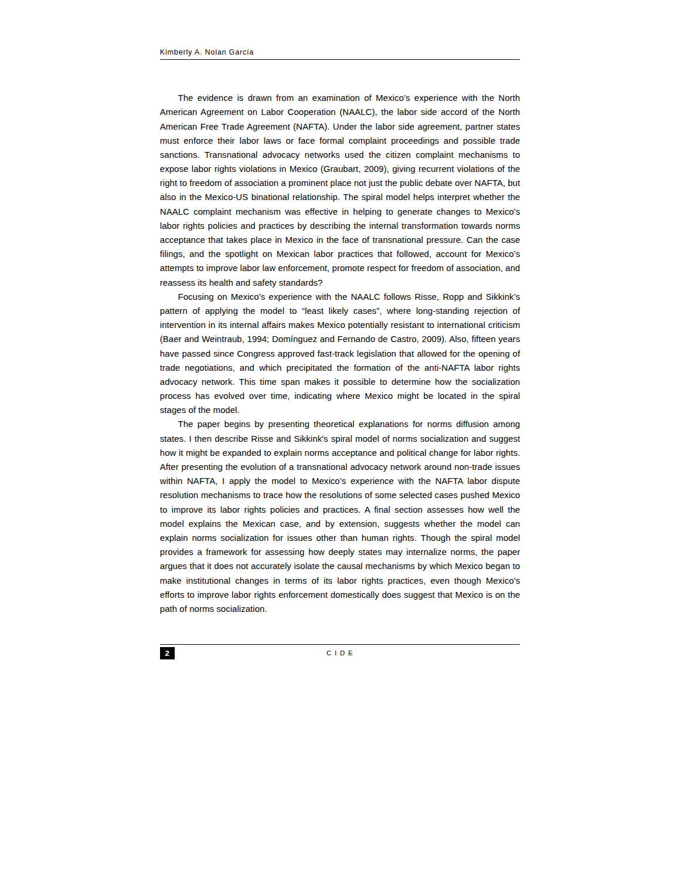Kimberly A. Nolan García
The evidence is drawn from an examination of Mexico’s experience with the North American Agreement on Labor Cooperation (NAALC), the labor side accord of the North American Free Trade Agreement (NAFTA). Under the labor side agreement, partner states must enforce their labor laws or face formal complaint proceedings and possible trade sanctions. Transnational advocacy networks used the citizen complaint mechanisms to expose labor rights violations in Mexico (Graubart, 2009), giving recurrent violations of the right to freedom of association a prominent place not just the public debate over NAFTA, but also in the Mexico-US binational relationship. The spiral model helps interpret whether the NAALC complaint mechanism was effective in helping to generate changes to Mexico’s labor rights policies and practices by describing the internal transformation towards norms acceptance that takes place in Mexico in the face of transnational pressure. Can the case filings, and the spotlight on Mexican labor practices that followed, account for Mexico’s attempts to improve labor law enforcement, promote respect for freedom of association, and reassess its health and safety standards?
Focusing on Mexico’s experience with the NAALC follows Risse, Ropp and Sikkink’s pattern of applying the model to “least likely cases”, where long-standing rejection of intervention in its internal affairs makes Mexico potentially resistant to international criticism (Baer and Weintraub, 1994; Domínguez and Fernando de Castro, 2009). Also, fifteen years have passed since Congress approved fast-track legislation that allowed for the opening of trade negotiations, and which precipitated the formation of the anti-NAFTA labor rights advocacy network. This time span makes it possible to determine how the socialization process has evolved over time, indicating where Mexico might be located in the spiral stages of the model.
The paper begins by presenting theoretical explanations for norms diffusion among states. I then describe Risse and Sikkink's spiral model of norms socialization and suggest how it might be expanded to explain norms acceptance and political change for labor rights. After presenting the evolution of a transnational advocacy network around non-trade issues within NAFTA, I apply the model to Mexico’s experience with the NAFTA labor dispute resolution mechanisms to trace how the resolutions of some selected cases pushed Mexico to improve its labor rights policies and practices. A final section assesses how well the model explains the Mexican case, and by extension, suggests whether the model can explain norms socialization for issues other than human rights. Though the spiral model provides a framework for assessing how deeply states may internalize norms, the paper argues that it does not accurately isolate the causal mechanisms by which Mexico began to make institutional changes in terms of its labor rights practices, even though Mexico’s efforts to improve labor rights enforcement domestically does suggest that Mexico is on the path of norms socialization.
2
C I D E